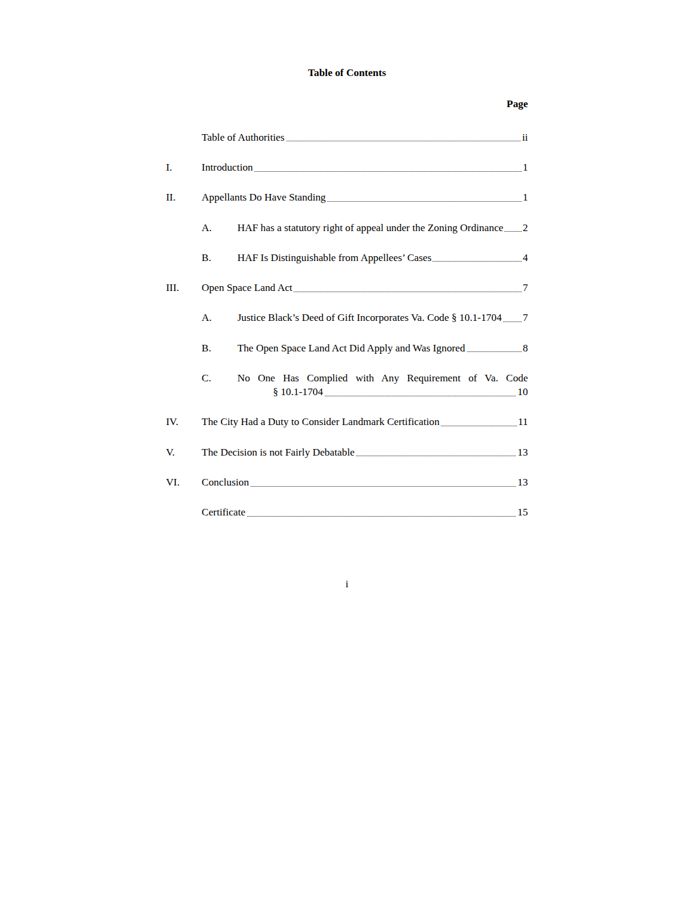Table of Contents
Page
| | Table of Authorities ii |
| I. | Introduction 1 |
| II. | Appellants Do Have Standing 1 |
| | A. | HAF has a statutory right of appeal under the Zoning Ordinance 2 |
| | B. | HAF Is Distinguishable from Appellees’ Cases 4 |
| III. | Open Space Land Act 7 |
| | A. | Justice Black’s Deed of Gift Incorporates Va. Code § 10.1-1704 7 |
| | B. | The Open Space Land Act Did Apply and Was Ignored 8 |
| | C. | No One Has Complied with Any Requirement of Va. Code § 10.1-1704 10 |
| IV. | The City Had a Duty to Consider Landmark Certification 11 |
| V. | The Decision is not Fairly Debatable 13 |
| VI. | Conclusion 13 |
| | Certificate 15 |
i